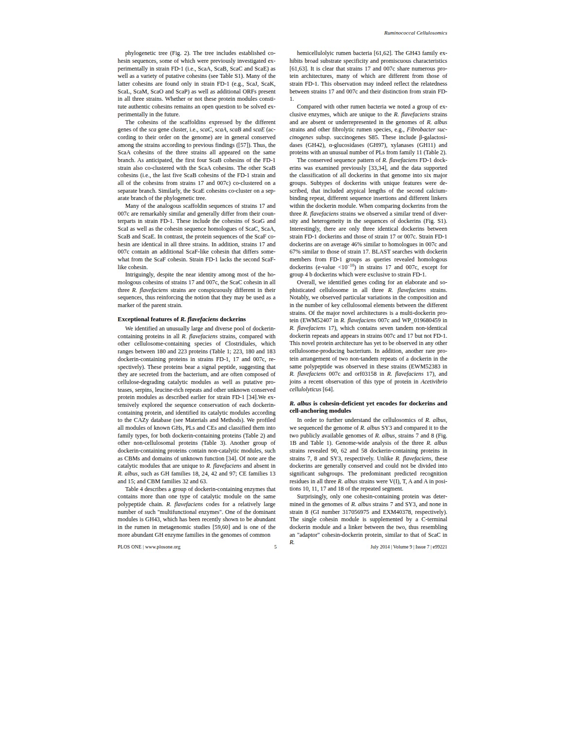Ruminococcal Cellulosomics
phylogenetic tree (Fig. 2). The tree includes established cohesin sequences, some of which were previously investigated experimentally in strain FD-1 (i.e., ScaA, ScaB, ScaC and ScaE) as well as a variety of putative cohesins (see Table S1). Many of the latter cohesins are found only in strain FD-1 (e.g., ScaJ, ScaK, ScaL, ScaM, ScaO and ScaP) as well as additional ORFs present in all three strains. Whether or not these protein modules constitute authentic cohesins remains an open question to be solved experimentally in the future.
The cohesins of the scaffoldins expressed by the different genes of the sca gene cluster, i.e., scaC, scaA, scaB and scaE (according to their order on the genome) are in general conserved among the strains according to previous findings ([57]). Thus, the ScaA cohesins of the three strains all appeared on the same branch. As anticipated, the first four ScaB cohesins of the FD-1 strain also co-clustered with the ScaA cohesins. The other ScaB cohesins (i.e., the last five ScaB cohesins of the FD-1 strain and all of the cohesins from strains 17 and 007c) co-clustered on a separate branch. Similarly, the ScaE cohesins co-cluster on a separate branch of the phylogenetic tree.
Many of the analogous scaffoldin sequences of strains 17 and 007c are remarkably similar and generally differ from their counterparts in strain FD-1. These include the cohesins of ScaG and ScaI as well as the cohesin sequence homologues of ScaC, ScaA, ScaB and ScaE. In contrast, the protein sequences of the ScaF cohesin are identical in all three strains. In addition, strains 17 and 007c contain an additional ScaF-like cohesin that differs somewhat from the ScaF cohesin. Strain FD-1 lacks the second ScaF-like cohesin.
Intriguingly, despite the near identity among most of the homologous cohesins of strains 17 and 007c, the ScaC cohesin in all three R. flavefaciens strains are conspicuously different in their sequences, thus reinforcing the notion that they may be used as a marker of the parent strain.
Exceptional features of R. flavefaciens dockerins
We identified an unusually large and diverse pool of dockerin-containing proteins in all R. flavefaciens strains, compared with other cellulosome-containing species of Clostridiales, which ranges between 180 and 223 proteins (Table 1; 223, 180 and 183 dockerin-containing proteins in strains FD-1, 17 and 007c, respectively). These proteins bear a signal peptide, suggesting that they are secreted from the bacterium, and are often composed of cellulose-degrading catalytic modules as well as putative proteases, serpins, leucine-rich repeats and other unknown conserved protein modules as described earlier for strain FD-1 [34].We extensively explored the sequence conservation of each dockerin-containing protein, and identified its catalytic modules according to the CAZy database (see Materials and Methods). We profiled all modules of known GHs, PLs and CEs and classified them into family types, for both dockerin-containing proteins (Table 2) and other non-cellulosomal proteins (Table 3). Another group of dockerin-containing proteins contain non-catalytic modules, such as CBMs and domains of unknown function [34]. Of note are the catalytic modules that are unique to R. flavefaciens and absent in R. albus, such as GH families 18, 24, 42 and 97; CE families 13 and 15; and CBM families 32 and 63.
Table 4 describes a group of dockerin-containing enzymes that contains more than one type of catalytic module on the same polypeptide chain. R. flavefaciens codes for a relatively large number of such "multifunctional enzymes". One of the dominant modules is GH43, which has been recently shown to be abundant in the rumen in metagenomic studies [59,60] and is one of the more abundant GH enzyme families in the genomes of common
hemicellulolyic rumen bacteria [61,62]. The GH43 family exhibits broad substrate specificity and promiscuous characteristics [61,63]. It is clear that strains 17 and 007c share numerous protein architectures, many of which are different from those of strain FD-1. This observation may indeed reflect the relatedness between strains 17 and 007c and their distinction from strain FD-1.
Compared with other rumen bacteria we noted a group of exclusive enzymes, which are unique to the R. flavefaciens strains and are absent or underrepresented in the genomes of R. albus strains and other fibrolytic rumen species, e.g., Fibrobacter succinogenes subsp. succinogenes S85. These include β-galactosidases (GH42), α-glucosidases (GH97), xylanases (GH11) and proteins with an unusual number of PLs from family 11 (Table 2).
The conserved sequence pattern of R. flavefaciens FD-1 dockerins was examined previously [33,34], and the data supported the classification of all dockerins in that genome into six major groups. Subtypes of dockerins with unique features were described, that included atypical lengths of the second calcium-binding repeat, different sequence insertions and different linkers within the dockerin module. When comparing dockerins from the three R. flavefaciens strains we observed a similar trend of diversity and heterogeneity in the sequences of dockerins (Fig. S1). Interestingly, there are only three identical dockerins between strain FD-1 dockerins and those of strain 17 or 007c. Strain FD-1 dockerins are on average 46% similar to homologues in 007c and 67% similar to those of strain 17. BLAST searches with dockerin members from FD-1 groups as queries revealed homologous dockerins (e-value <10−10) in strains 17 and 007c, except for group 4 b dockerins which were exclusive to strain FD-1.
Overall, we identified genes coding for an elaborate and sophisticated cellulosome in all three R. flavefaciens strains. Notably, we observed particular variations in the composition and in the number of key cellulosomal elements between the different strains. Of the major novel architectures is a multi-dockerin protein (EWM52407 in R. flavefaciens 007c and WP_019680459 in R. flavefaciens 17), which contains seven tandem non-identical dockerin repeats and appears in strains 007c and 17 but not FD-1. This novel protein architecture has yet to be observed in any other cellulosome-producing bacterium. In addition, another rare protein arrangement of two non-tandem repeats of a dockerin in the same polypeptide was observed in these strains (EWM52383 in R. flavefaciens 007c and orf03158 in R. flavefaciens 17), and joins a recent observation of this type of protein in Acetivibrio cellulolyticus [64].
R. albus is cohesin-deficient yet encodes for dockerins and cell-anchoring modules
In order to further understand the cellulosomics of R. albus, we sequenced the genome of R. albus SY3 and compared it to the two publicly available genomes of R. albus, strains 7 and 8 (Fig. 1B and Table 1). Genome-wide analysis of the three R. albus strains revealed 90, 62 and 58 dockerin-containing proteins in strains 7, 8 and SY3, respectively. Unlike R. flavefaciens, these dockerins are generally conserved and could not be divided into significant subgroups. The predominant predicted recognition residues in all three R. albus strains were V(I), T, A and A in positions 10, 11, 17 and 18 of the repeated segment.
Surprisingly, only one cohesin-containing protein was determined in the genomes of R. albus strains 7 and SY3, and none in strain 8 (GI number 317056975 and EXM40378, respectively). The single cohesin module is supplemented by a C-terminal dockerin module and a linker between the two, thus resembling an "adaptor" cohesin-dockerin protein, similar to that of ScaC in R.
PLOS ONE | www.plosone.org
5
July 2014 | Volume 9 | Issue 7 | e99221